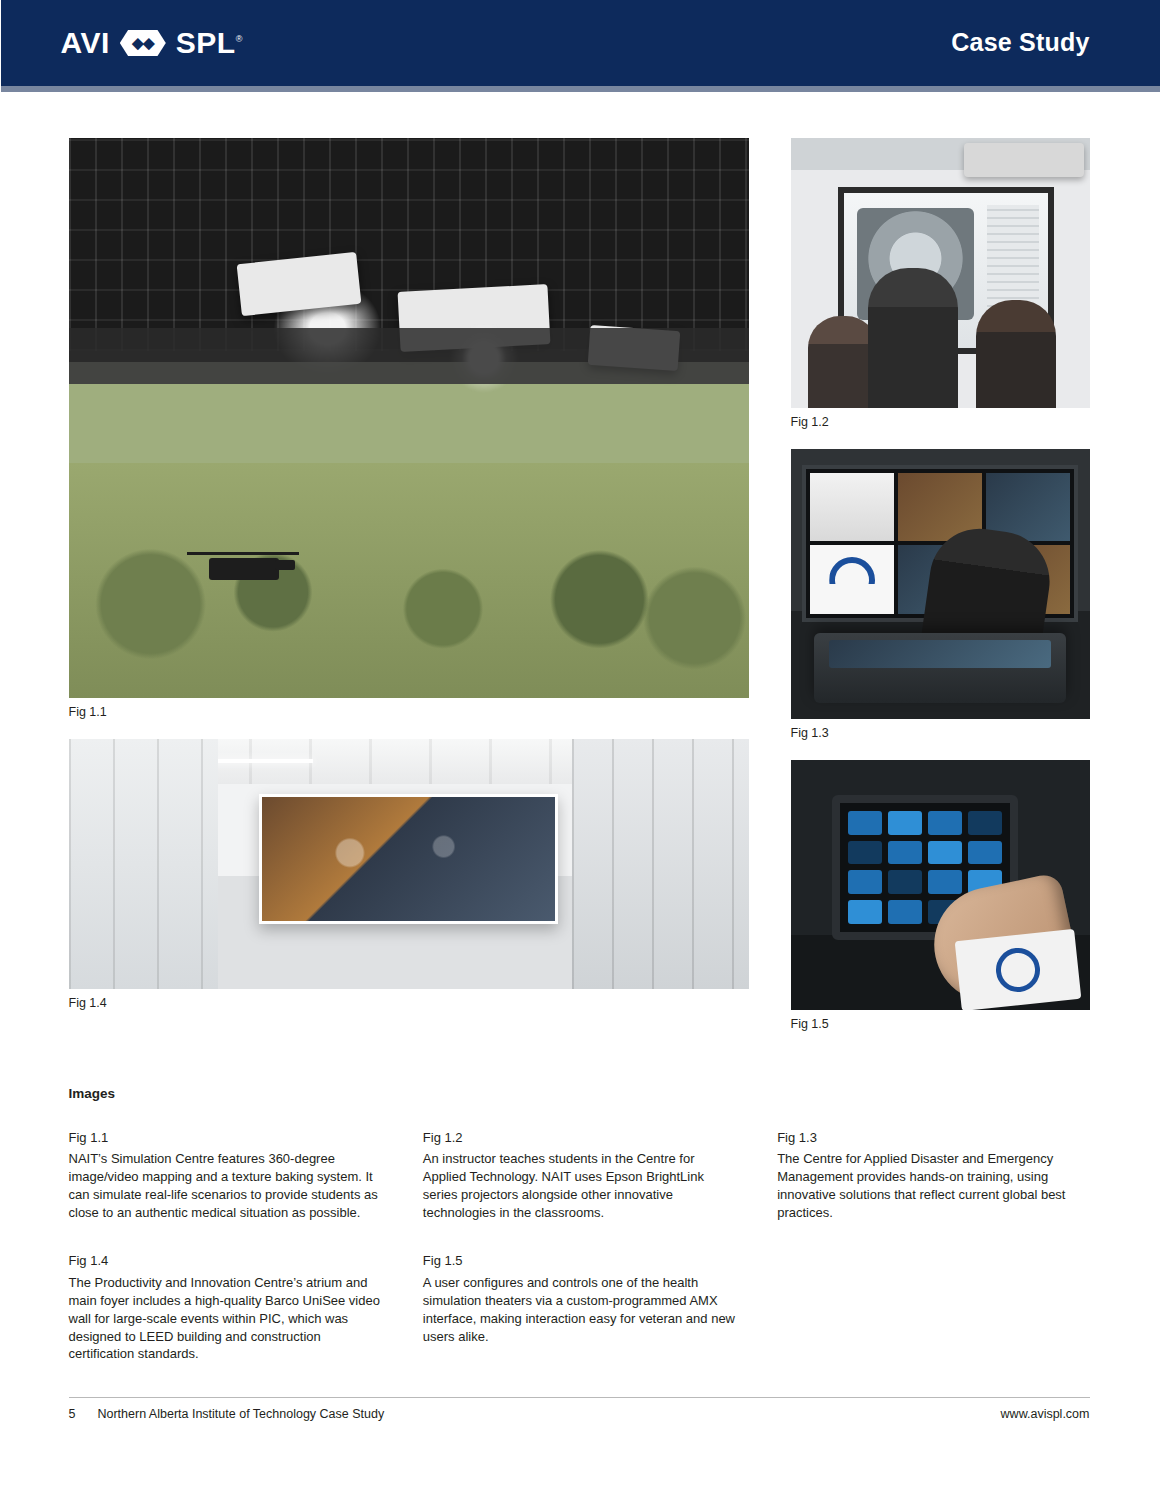AVI ◆◆ SPL®
Case Study
Fig 1.1
Fig 1.4
Fig 1.2
Fig 1.3
Fig 1.5
Images
Fig 1.1
NAIT’s Simulation Centre features 360-degree image/video mapping and a texture baking system. It can simulate real-life scenarios to provide students as close to an authentic medical situation as possible.
Fig 1.4
The Productivity and Innovation Centre’s atrium and main foyer includes a high-quality Barco UniSee video wall for large-scale events within PIC, which was designed to LEED building and construction certification standards.
Fig 1.2
An instructor teaches students in the Centre for Applied Technology. NAIT uses Epson BrightLink series projectors alongside other innovative technologies in the classrooms.
Fig 1.5
A user configures and controls one of the health simulation theaters via a custom-programmed AMX interface, making interaction easy for veteran and new users alike.
Fig 1.3
The Centre for Applied Disaster and Emergency Management provides hands-on training, using innovative solutions that reflect current global best practices.
5 Northern Alberta Institute of Technology Case Study
www.avispl.com